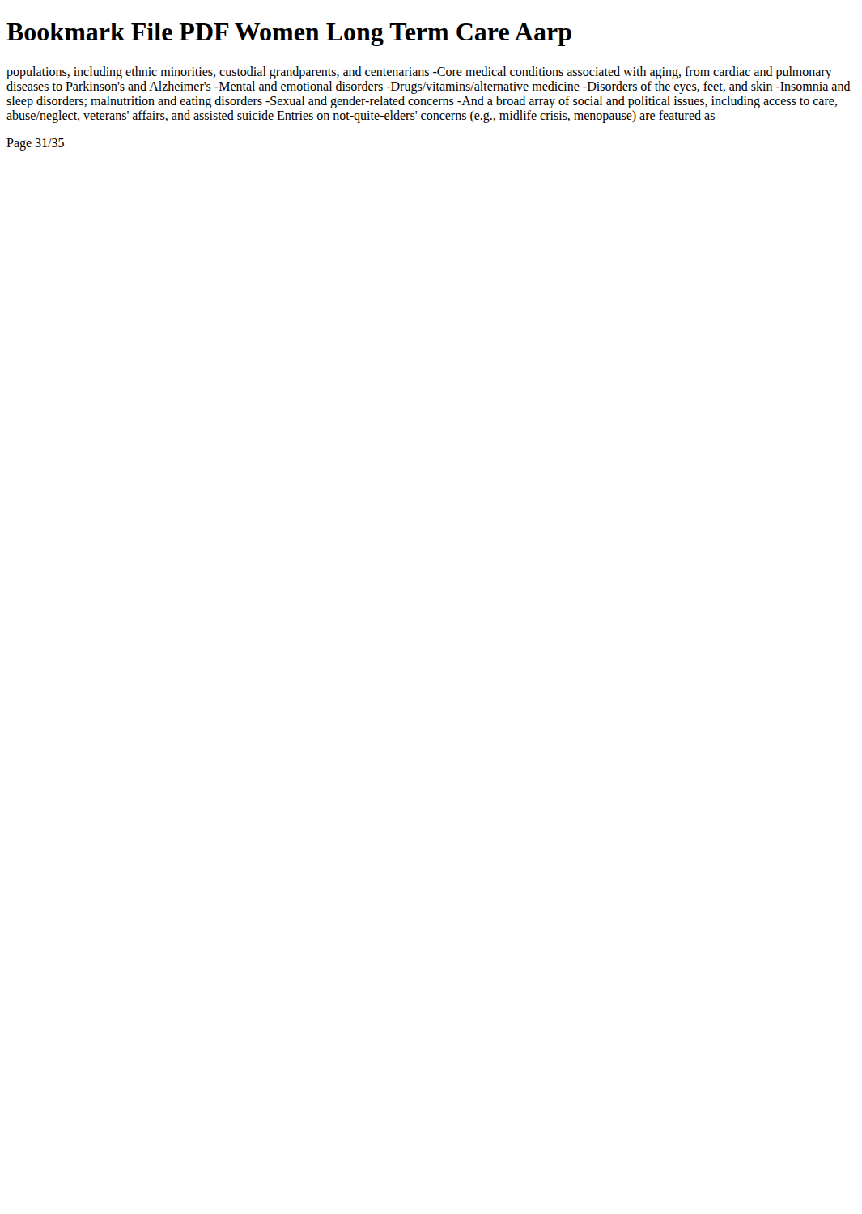Bookmark File PDF Women Long Term Care Aarp
populations, including ethnic minorities, custodial grandparents, and centenarians -Core medical conditions associated with aging, from cardiac and pulmonary diseases to Parkinson's and Alzheimer's -Mental and emotional disorders -Drugs/vitamins/alternative medicine -Disorders of the eyes, feet, and skin -Insomnia and sleep disorders; malnutrition and eating disorders -Sexual and gender-related concerns -And a broad array of social and political issues, including access to care, abuse/neglect, veterans' affairs, and assisted suicide Entries on not-quite-elders' concerns (e.g., midlife crisis, menopause) are featured as
Page 31/35